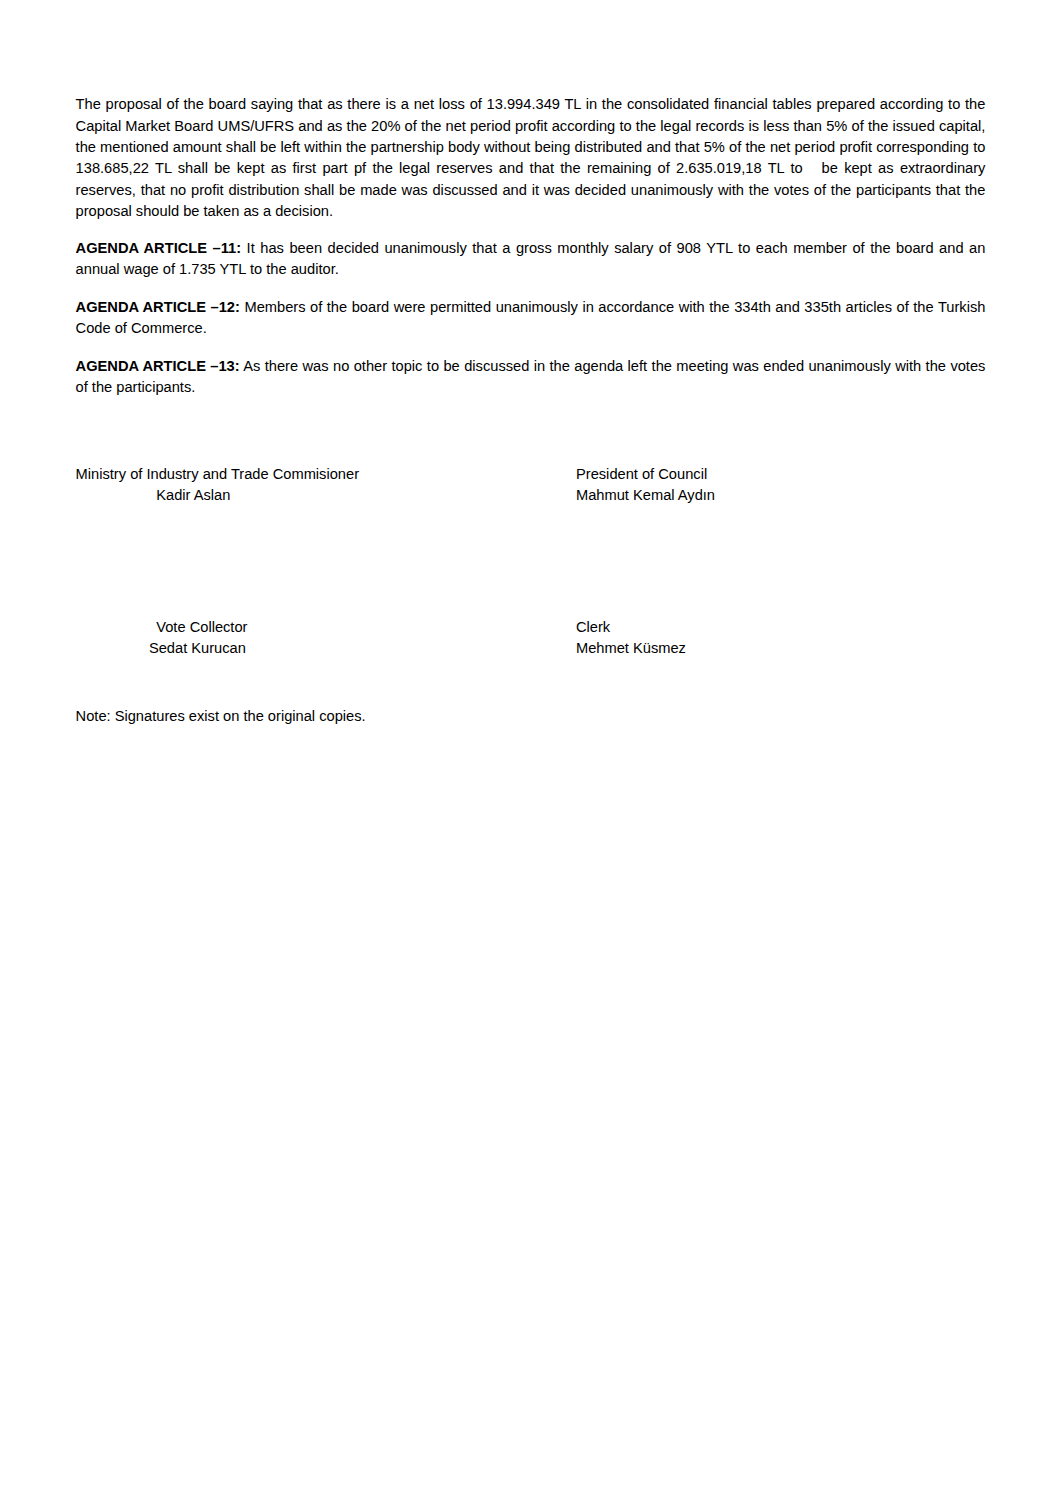The proposal of the board saying that as there is a net loss of 13.994.349 TL in the consolidated financial tables prepared according to the Capital Market Board UMS/UFRS and as the 20% of the net period profit according to the legal records is less than 5% of the issued capital, the mentioned amount shall be left within the partnership body without being distributed and that 5% of the net period profit corresponding to 138.685,22 TL shall be kept as first part pf the legal reserves and that the remaining of 2.635.019,18 TL to be kept as extraordinary reserves, that no profit distribution shall be made was discussed and it was decided unanimously with the votes of the participants that the proposal should be taken as a decision.
AGENDA ARTICLE –11: It has been decided unanimously that a gross monthly salary of 908 YTL to each member of the board and an annual wage of 1.735 YTL to the auditor.
AGENDA ARTICLE –12: Members of the board were permitted unanimously in accordance with the 334th and 335th articles of the Turkish Code of Commerce.
AGENDA ARTICLE –13: As there was no other topic to be discussed in the agenda left the meeting was ended unanimously with the votes of the participants.
| Ministry of Industry and Trade Commisioner Kadir Aslan | President of Council Mahmut Kemal Aydın |
| Vote Collector Sedat Kurucan | Clerk Mehmet Küsmez |
Note: Signatures exist on the original copies.